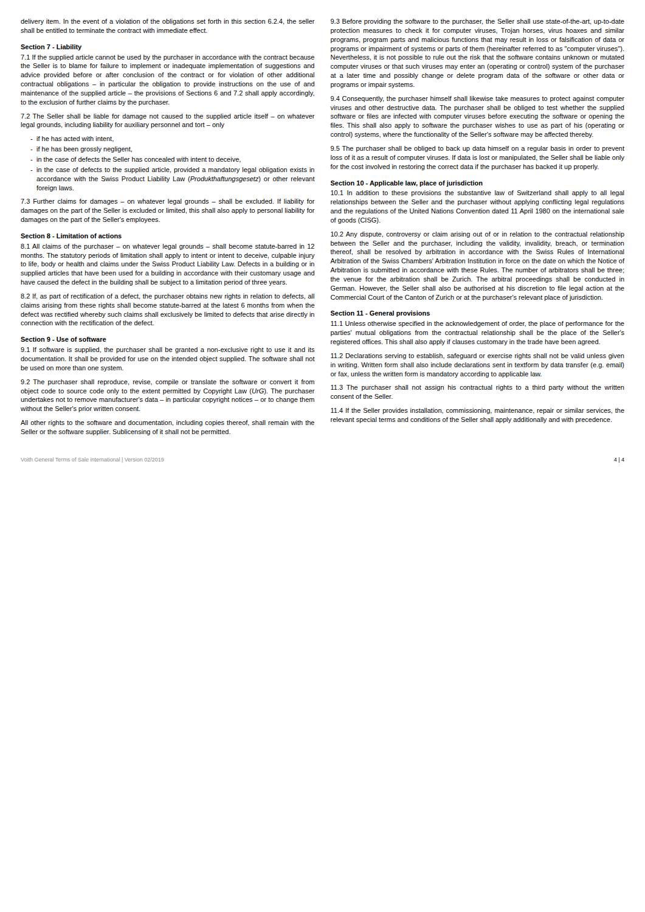delivery item. In the event of a violation of the obligations set forth in this section 6.2.4, the seller shall be entitled to terminate the contract with immediate effect.
Section 7 - Liability
7.1 If the supplied article cannot be used by the purchaser in accordance with the contract because the Seller is to blame for failure to implement or inadequate implementation of suggestions and advice provided before or after conclusion of the contract or for violation of other additional contractual obligations – in particular the obligation to provide instructions on the use of and maintenance of the supplied article – the provisions of Sections 6 and 7.2 shall apply accordingly, to the exclusion of further claims by the purchaser.
7.2 The Seller shall be liable for damage not caused to the supplied article itself – on whatever legal grounds, including liability for auxiliary personnel and tort – only
if he has acted with intent,
if he has been grossly negligent,
in the case of defects the Seller has concealed with intent to deceive,
in the case of defects to the supplied article, provided a mandatory legal obligation exists in accordance with the Swiss Product Liability Law (Produkthaftungsgesetz) or other relevant foreign laws.
7.3 Further claims for damages – on whatever legal grounds – shall be excluded. If liability for damages on the part of the Seller is excluded or limited, this shall also apply to personal liability for damages on the part of the Seller's employees.
Section 8 - Limitation of actions
8.1 All claims of the purchaser – on whatever legal grounds – shall become statute-barred in 12 months. The statutory periods of limitation shall apply to intent or intent to deceive, culpable injury to life, body or health and claims under the Swiss Product Liability Law. Defects in a building or in supplied articles that have been used for a building in accordance with their customary usage and have caused the defect in the building shall be subject to a limitation period of three years.
8.2 If, as part of rectification of a defect, the purchaser obtains new rights in relation to defects, all claims arising from these rights shall become statute-barred at the latest 6 months from when the defect was rectified whereby such claims shall exclusively be limited to defects that arise directly in connection with the rectification of the defect.
Section 9 - Use of software
9.1 If software is supplied, the purchaser shall be granted a non-exclusive right to use it and its documentation. It shall be provided for use on the intended object supplied. The software shall not be used on more than one system.
9.2 The purchaser shall reproduce, revise, compile or translate the software or convert it from object code to source code only to the extent permitted by Copyright Law (UrG). The purchaser undertakes not to remove manufacturer's data – in particular copyright notices – or to change them without the Seller's prior written consent.
All other rights to the software and documentation, including copies thereof, shall remain with the Seller or the software supplier. Sublicensing of it shall not be permitted.
9.3 Before providing the software to the purchaser, the Seller shall use state-of-the-art, up-to-date protection measures to check it for computer viruses, Trojan horses, virus hoaxes and similar programs, program parts and malicious functions that may result in loss or falsification of data or programs or impairment of systems or parts of them (hereinafter referred to as "computer viruses"). Nevertheless, it is not possible to rule out the risk that the software contains unknown or mutated computer viruses or that such viruses may enter an (operating or control) system of the purchaser at a later time and possibly change or delete program data of the software or other data or programs or impair systems.
9.4 Consequently, the purchaser himself shall likewise take measures to protect against computer viruses and other destructive data. The purchaser shall be obliged to test whether the supplied software or files are infected with computer viruses before executing the software or opening the files. This shall also apply to software the purchaser wishes to use as part of his (operating or control) systems, where the functionality of the Seller's software may be affected thereby.
9.5 The purchaser shall be obliged to back up data himself on a regular basis in order to prevent loss of it as a result of computer viruses. If data is lost or manipulated, the Seller shall be liable only for the cost involved in restoring the correct data if the purchaser has backed it up properly.
Section 10 - Applicable law, place of jurisdiction
10.1 In addition to these provisions the substantive law of Switzerland shall apply to all legal relationships between the Seller and the purchaser without applying conflicting legal regulations and the regulations of the United Nations Convention dated 11 April 1980 on the international sale of goods (CISG).
10.2 Any dispute, controversy or claim arising out of or in relation to the contractual relationship between the Seller and the purchaser, including the validity, invalidity, breach, or termination thereof, shall be resolved by arbitration in accordance with the Swiss Rules of International Arbitration of the Swiss Chambers' Arbitration Institution in force on the date on which the Notice of Arbitration is submitted in accordance with these Rules. The number of arbitrators shall be three; the venue for the arbitration shall be Zurich. The arbitral proceedings shall be conducted in German. However, the Seller shall also be authorised at his discretion to file legal action at the Commercial Court of the Canton of Zurich or at the purchaser's relevant place of jurisdiction.
Section 11 - General provisions
11.1 Unless otherwise specified in the acknowledgement of order, the place of performance for the parties' mutual obligations from the contractual relationship shall be the place of the Seller's registered offices. This shall also apply if clauses customary in the trade have been agreed.
11.2 Declarations serving to establish, safeguard or exercise rights shall not be valid unless given in writing. Written form shall also include declarations sent in textform by data transfer (e.g. email) or fax, unless the written form is mandatory according to applicable law.
11.3 The purchaser shall not assign his contractual rights to a third party without the written consent of the Seller.
11.4 If the Seller provides installation, commissioning, maintenance, repair or similar services, the relevant special terms and conditions of the Seller shall apply additionally and with precedence.
Voith General Terms of Sale international | Version 02/2019 4 | 4